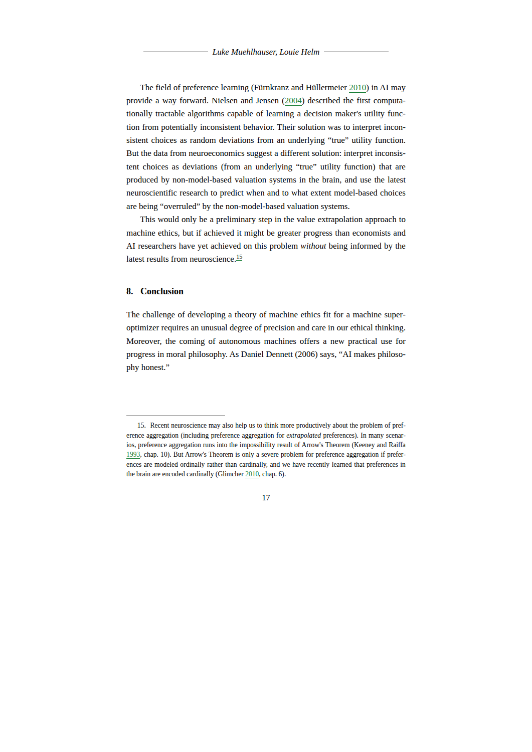Luke Muehlhauser, Louie Helm
The field of preference learning (Fürnkranz and Hüllermeier 2010) in AI may provide a way forward. Nielsen and Jensen (2004) described the first computationally tractable algorithms capable of learning a decision maker's utility function from potentially inconsistent behavior. Their solution was to interpret inconsistent choices as random deviations from an underlying “true” utility function. But the data from neuroeconomics suggest a different solution: interpret inconsistent choices as deviations (from an underlying “true” utility function) that are produced by non-model-based valuation systems in the brain, and use the latest neuroscientific research to predict when and to what extent model-based choices are being “overruled” by the non-model-based valuation systems.
This would only be a preliminary step in the value extrapolation approach to machine ethics, but if achieved it might be greater progress than economists and AI researchers have yet achieved on this problem without being informed by the latest results from neuroscience.15
8. Conclusion
The challenge of developing a theory of machine ethics fit for a machine superoptimizer requires an unusual degree of precision and care in our ethical thinking. Moreover, the coming of autonomous machines offers a new practical use for progress in moral philosophy. As Daniel Dennett (2006) says, “AI makes philosophy honest.”
15. Recent neuroscience may also help us to think more productively about the problem of preference aggregation (including preference aggregation for extrapolated preferences). In many scenarios, preference aggregation runs into the impossibility result of Arrow's Theorem (Keeney and Raiffa 1993, chap. 10). But Arrow's Theorem is only a severe problem for preference aggregation if preferences are modeled ordinally rather than cardinally, and we have recently learned that preferences in the brain are encoded cardinally (Glimcher 2010, chap. 6).
17